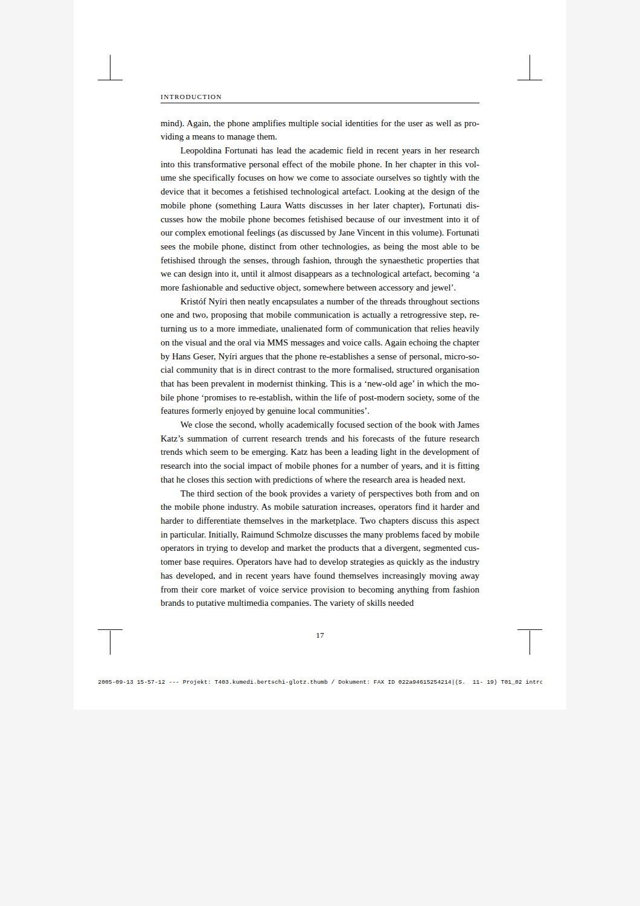Introduction
mind). Again, the phone amplifies multiple social identities for the user as well as providing a means to manage them.
Leopoldina Fortunati has lead the academic field in recent years in her research into this transformative personal effect of the mobile phone. In her chapter in this volume she specifically focuses on how we come to associate ourselves so tightly with the device that it becomes a fetishised technological artefact. Looking at the design of the mobile phone (something Laura Watts discusses in her later chapter), Fortunati discusses how the mobile phone becomes fetishised because of our investment into it of our complex emotional feelings (as discussed by Jane Vincent in this volume). Fortunati sees the mobile phone, distinct from other technologies, as being the most able to be fetishised through the senses, through fashion, through the synaesthetic properties that we can design into it, until it almost disappears as a technological artefact, becoming ‘a more fashionable and seductive object, somewhere between accessory and jewel’.
Kristóf Nyíri then neatly encapsulates a number of the threads throughout sections one and two, proposing that mobile communication is actually a retrogressive step, returning us to a more immediate, unalienated form of communication that relies heavily on the visual and the oral via MMS messages and voice calls. Again echoing the chapter by Hans Geser, Nyíri argues that the phone re-establishes a sense of personal, micro-social community that is in direct contrast to the more formalised, structured organisation that has been prevalent in modernist thinking. This is a ‘new-old age’ in which the mobile phone ‘promises to re-establish, within the life of post-modern society, some of the features formerly enjoyed by genuine local communities’.
We close the second, wholly academically focused section of the book with James Katz’s summation of current research trends and his forecasts of the future research trends which seem to be emerging. Katz has been a leading light in the development of research into the social impact of mobile phones for a number of years, and it is fitting that he closes this section with predictions of where the research area is headed next.
The third section of the book provides a variety of perspectives both from and on the mobile phone industry. As mobile saturation increases, operators find it harder and harder to differentiate themselves in the marketplace. Two chapters discuss this aspect in particular. Initially, Raimund Schmolze discusses the many problems faced by mobile operators in trying to develop and market the products that a divergent, segmented customer base requires. Operators have had to develop strategies as quickly as the industry has developed, and in recent years have found themselves increasingly moving away from their core market of voice service provision to becoming anything from fashion brands to putative multimedia companies. The variety of skills needed
17
2005-09-13 15-57-12 --- Projekt: T403.kumedi.bertschi-glotz.thumb / Dokument: FAX ID 022a94615254214|(S. 11- 19) T01_02 introduction.p 94615254472